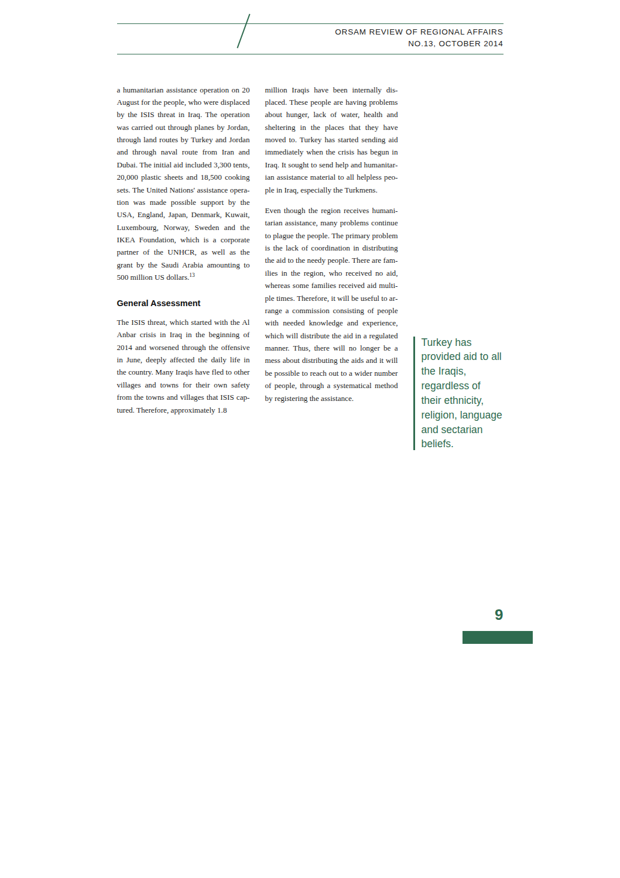ORSAM Review of Regional Affairs
No.13, October 2014
a humanitarian assistance operation on 20 August for the people, who were displaced by the ISIS threat in Iraq. The operation was carried out through planes by Jordan, through land routes by Turkey and Jordan and through naval route from Iran and Dubai. The initial aid included 3,300 tents, 20,000 plastic sheets and 18,500 cooking sets. The United Nations' assistance operation was made possible support by the USA, England, Japan, Denmark, Kuwait, Luxembourg, Norway, Sweden and the IKEA Foundation, which is a corporate partner of the UNHCR, as well as the grant by the Saudi Arabia amounting to 500 million US dollars.13
General Assessment
The ISIS threat, which started with the Al Anbar crisis in Iraq in the beginning of 2014 and worsened through the offensive in June, deeply affected the daily life in the country. Many Iraqis have fled to other villages and towns for their own safety from the towns and villages that ISIS captured. Therefore, approximately 1.8
million Iraqis have been internally displaced. These people are having problems about hunger, lack of water, health and sheltering in the places that they have moved to. Turkey has started sending aid immediately when the crisis has begun in Iraq. It sought to send help and humanitarian assistance material to all helpless people in Iraq, especially the Turkmens.
Even though the region receives humanitarian assistance, many problems continue to plague the people. The primary problem is the lack of coordination in distributing the aid to the needy people. There are families in the region, who received no aid, whereas some families received aid multiple times. Therefore, it will be useful to arrange a commission consisting of people with needed knowledge and experience, which will distribute the aid in a regulated manner. Thus, there will no longer be a mess about distributing the aids and it will be possible to reach out to a wider number of people, through a systematical method by registering the assistance.
Turkey has provided aid to all the Iraqis, regardless of their ethnicity, religion, language and sectarian beliefs.
9